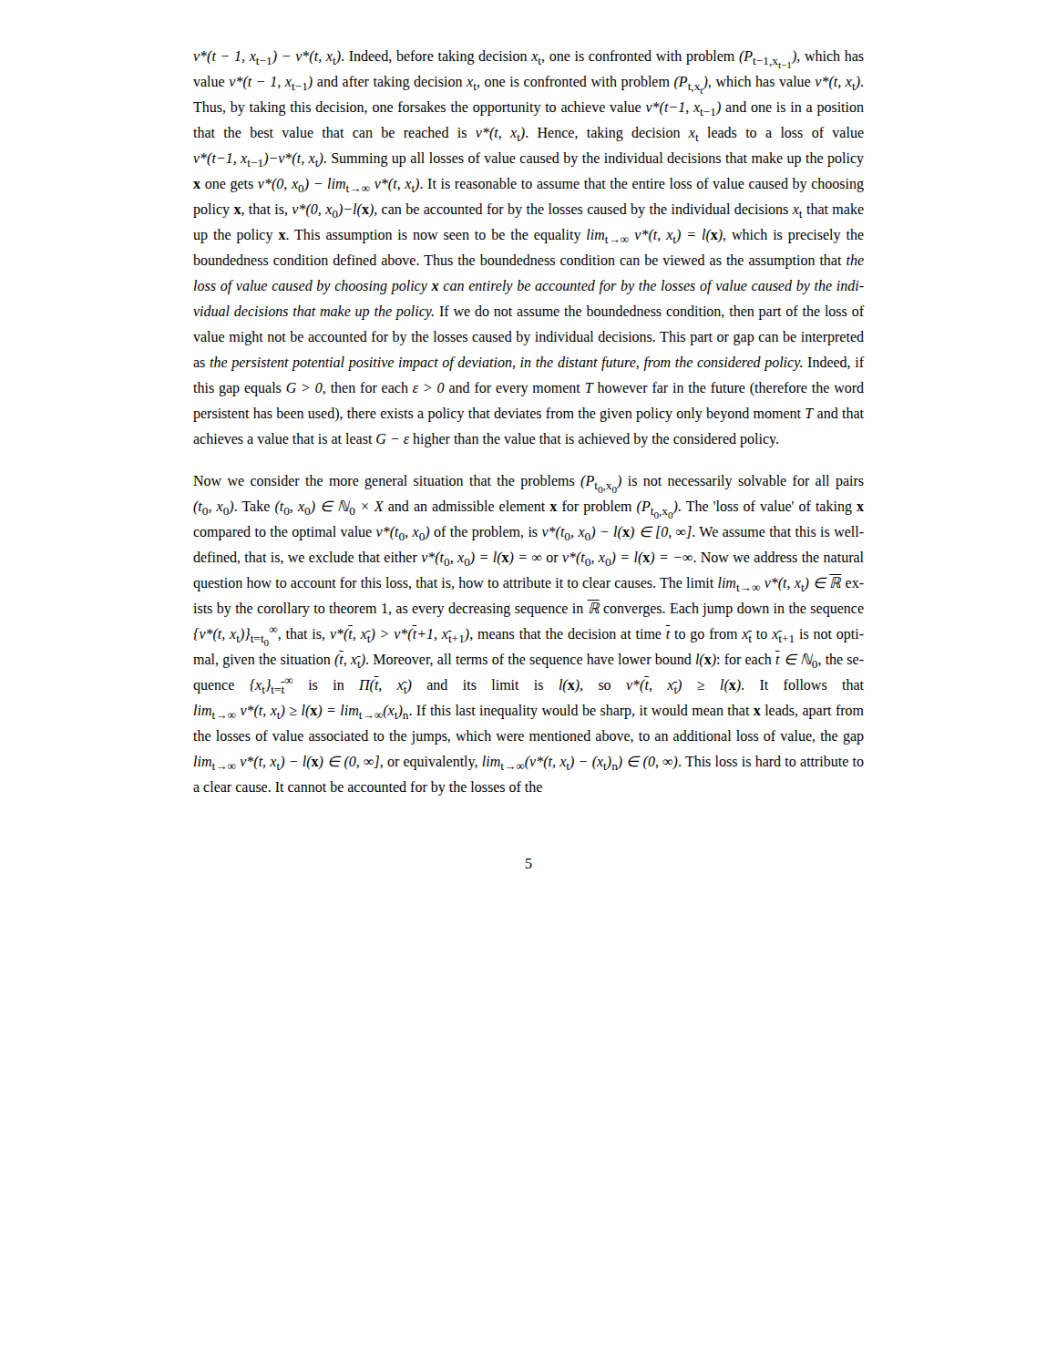v*(t − 1, xt−1) − v*(t, xt). Indeed, before taking decision xt, one is confronted with problem (Pt−1,xt−1), which has value v*(t − 1, xt−1) and after taking decision xt, one is confronted with problem (Pt,xt), which has value v*(t, xt). Thus, by taking this decision, one forsakes the opportunity to achieve value v*(t−1, xt−1) and one is in a position that the best value that can be reached is v*(t, xt). Hence, taking decision xt leads to a loss of value v*(t−1, xt−1)−v*(t, xt). Summing up all losses of value caused by the individual decisions that make up the policy x one gets v*(0, x0) − limt→∞ v*(t, xt). It is reasonable to assume that the entire loss of value caused by choosing policy x, that is, v*(0, x0)−l(x), can be accounted for by the losses caused by the individual decisions xt that make up the policy x. This assumption is now seen to be the equality limt→∞ v*(t, xt) = l(x), which is precisely the boundedness condition defined above. Thus the boundedness condition can be viewed as the assumption that the loss of value caused by choosing policy x can entirely be accounted for by the losses of value caused by the individual decisions that make up the policy. If we do not assume the boundedness condition, then part of the loss of value might not be accounted for by the losses caused by individual decisions. This part or gap can be interpreted as the persistent potential positive impact of deviation, in the distant future, from the considered policy. Indeed, if this gap equals G > 0, then for each ε > 0 and for every moment T however far in the future (therefore the word persistent has been used), there exists a policy that deviates from the given policy only beyond moment T and that achieves a value that is at least G − ε higher than the value that is achieved by the considered policy.
Now we consider the more general situation that the problems (Pt0,x0) is not necessarily solvable for all pairs (t0, x0). Take (t0, x0) ∈ ℕ0 × X and an admissible element x for problem (Pt0,x0). The 'loss of value' of taking x compared to the optimal value v*(t0, x0) of the problem, is v*(t0, x0) − l(x) ∈ [0, ∞]. We assume that this is well-defined, that is, we exclude that either v*(t0, x0) = l(x) = ∞ or v*(t0, x0) = l(x) = −∞. Now we address the natural question how to account for this loss, that is, how to attribute it to clear causes. The limit limt→∞ v*(t, xt) ∈ ℝ exists by the corollary to theorem 1, as every decreasing sequence in ℝ converges. Each jump down in the sequence {v*(t, xt)}t=t0∞, that is, v*(t, xt) > v*(t+1, xt+1), means that the decision at time t to go from xt to xt+1 is not optimal, given the situation (t, xt). Moreover, all terms of the sequence have lower bound l(x): for each t ∈ ℕ0, the sequence {xt}t=t∞ is in Π(t, xt) and its limit is l(x), so v*(t, xt) ≥ l(x). It follows that limt→∞ v*(t, xt) ≥ l(x) = limt→∞(xt)n. If this last inequality would be sharp, it would mean that x leads, apart from the losses of value associated to the jumps, which were mentioned above, to an additional loss of value, the gap limt→∞ v*(t, xt) − l(x) ∈ (0, ∞], or equivalently, limt→∞(v*(t, xt) − (xt)n) ∈ (0, ∞). This loss is hard to attribute to a clear cause. It cannot be accounted for by the losses of the
5